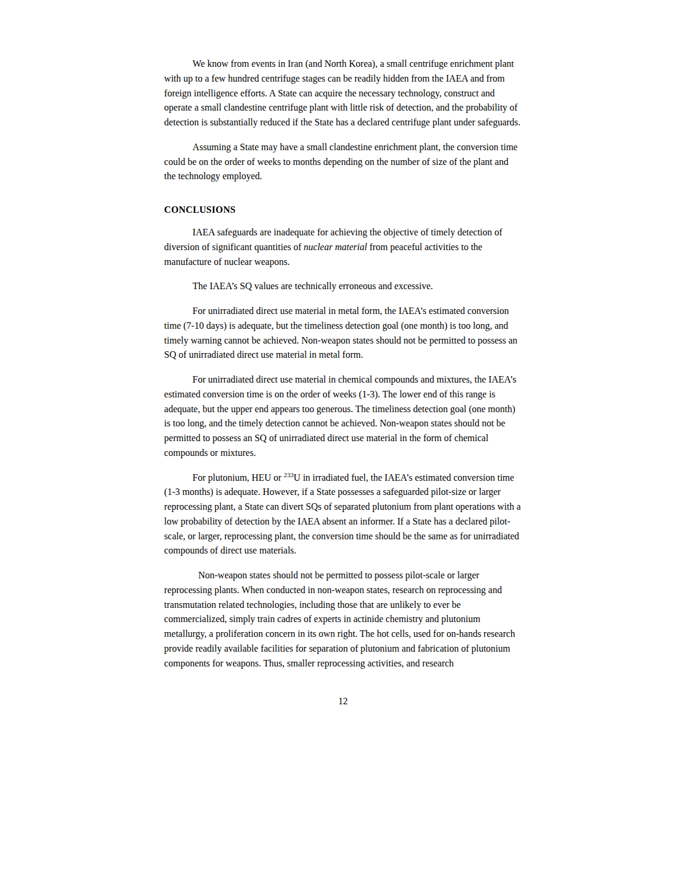We know from events in Iran (and North Korea), a small centrifuge enrichment plant with up to a few hundred centrifuge stages can be readily hidden from the IAEA and from foreign intelligence efforts. A State can acquire the necessary technology, construct and operate a small clandestine centrifuge plant with little risk of detection, and the probability of detection is substantially reduced if the State has a declared centrifuge plant under safeguards.
Assuming a State may have a small clandestine enrichment plant, the conversion time could be on the order of weeks to months depending on the number of size of the plant and the technology employed.
CONCLUSIONS
IAEA safeguards are inadequate for achieving the objective of timely detection of diversion of significant quantities of nuclear material from peaceful activities to the manufacture of nuclear weapons.
The IAEA’s SQ values are technically erroneous and excessive.
For unirradiated direct use material in metal form, the IAEA’s estimated conversion time (7-10 days) is adequate, but the timeliness detection goal (one month) is too long, and timely warning cannot be achieved. Non-weapon states should not be permitted to possess an SQ of unirradiated direct use material in metal form.
For unirradiated direct use material in chemical compounds and mixtures, the IAEA’s estimated conversion time is on the order of weeks (1-3). The lower end of this range is adequate, but the upper end appears too generous. The timeliness detection goal (one month) is too long, and the timely detection cannot be achieved. Non-weapon states should not be permitted to possess an SQ of unirradiated direct use material in the form of chemical compounds or mixtures.
For plutonium, HEU or 233U in irradiated fuel, the IAEA’s estimated conversion time (1-3 months) is adequate. However, if a State possesses a safeguarded pilot-size or larger reprocessing plant, a State can divert SQs of separated plutonium from plant operations with a low probability of detection by the IAEA absent an informer. If a State has a declared pilot-scale, or larger, reprocessing plant, the conversion time should be the same as for unirradiated compounds of direct use materials.
Non-weapon states should not be permitted to possess pilot-scale or larger reprocessing plants. When conducted in non-weapon states, research on reprocessing and transmutation related technologies, including those that are unlikely to ever be commercialized, simply train cadres of experts in actinide chemistry and plutonium metallurgy, a proliferation concern in its own right. The hot cells, used for on-hands research provide readily available facilities for separation of plutonium and fabrication of plutonium components for weapons. Thus, smaller reprocessing activities, and research
12